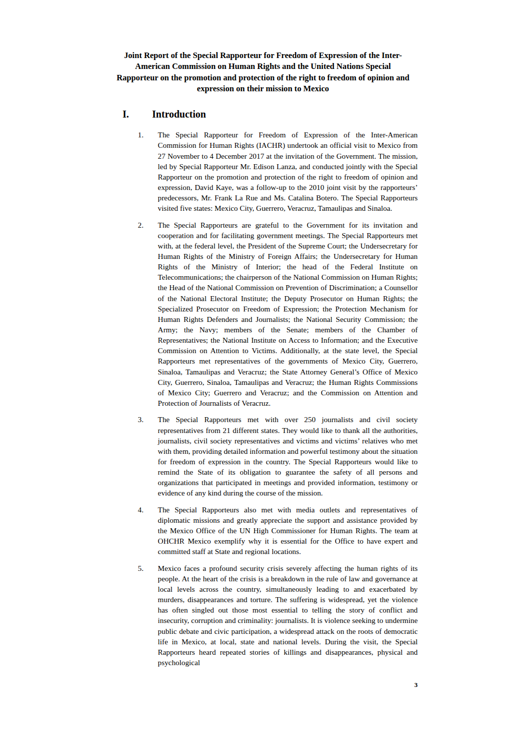Joint Report of the Special Rapporteur for Freedom of Expression of the Inter-American Commission on Human Rights and the United Nations Special Rapporteur on the promotion and protection of the right to freedom of opinion and expression on their mission to Mexico
I. Introduction
1. The Special Rapporteur for Freedom of Expression of the Inter-American Commission for Human Rights (IACHR) undertook an official visit to Mexico from 27 November to 4 December 2017 at the invitation of the Government. The mission, led by Special Rapporteur Mr. Edison Lanza, and conducted jointly with the Special Rapporteur on the promotion and protection of the right to freedom of opinion and expression, David Kaye, was a follow-up to the 2010 joint visit by the rapporteurs’ predecessors, Mr. Frank La Rue and Ms. Catalina Botero. The Special Rapporteurs visited five states: Mexico City, Guerrero, Veracruz, Tamaulipas and Sinaloa.
2. The Special Rapporteurs are grateful to the Government for its invitation and cooperation and for facilitating government meetings. The Special Rapporteurs met with, at the federal level, the President of the Supreme Court; the Undersecretary for Human Rights of the Ministry of Foreign Affairs; the Undersecretary for Human Rights of the Ministry of Interior; the head of the Federal Institute on Telecommunications; the chairperson of the National Commission on Human Rights; the Head of the National Commission on Prevention of Discrimination; a Counsellor of the National Electoral Institute; the Deputy Prosecutor on Human Rights; the Specialized Prosecutor on Freedom of Expression; the Protection Mechanism for Human Rights Defenders and Journalists; the National Security Commission; the Army; the Navy; members of the Senate; members of the Chamber of Representatives; the National Institute on Access to Information; and the Executive Commission on Attention to Victims. Additionally, at the state level, the Special Rapporteurs met representatives of the governments of Mexico City, Guerrero, Sinaloa, Tamaulipas and Veracruz; the State Attorney General’s Office of Mexico City, Guerrero, Sinaloa, Tamaulipas and Veracruz; the Human Rights Commissions of Mexico City; Guerrero and Veracruz; and the Commission on Attention and Protection of Journalists of Veracruz.
3. The Special Rapporteurs met with over 250 journalists and civil society representatives from 21 different states. They would like to thank all the authorities, journalists, civil society representatives and victims and victims’ relatives who met with them, providing detailed information and powerful testimony about the situation for freedom of expression in the country. The Special Rapporteurs would like to remind the State of its obligation to guarantee the safety of all persons and organizations that participated in meetings and provided information, testimony or evidence of any kind during the course of the mission.
4. The Special Rapporteurs also met with media outlets and representatives of diplomatic missions and greatly appreciate the support and assistance provided by the Mexico Office of the UN High Commissioner for Human Rights. The team at OHCHR Mexico exemplify why it is essential for the Office to have expert and committed staff at State and regional locations.
5. Mexico faces a profound security crisis severely affecting the human rights of its people. At the heart of the crisis is a breakdown in the rule of law and governance at local levels across the country, simultaneously leading to and exacerbated by murders, disappearances and torture. The suffering is widespread, yet the violence has often singled out those most essential to telling the story of conflict and insecurity, corruption and criminality: journalists. It is violence seeking to undermine public debate and civic participation, a widespread attack on the roots of democratic life in Mexico, at local, state and national levels. During the visit, the Special Rapporteurs heard repeated stories of killings and disappearances, physical and psychological
3